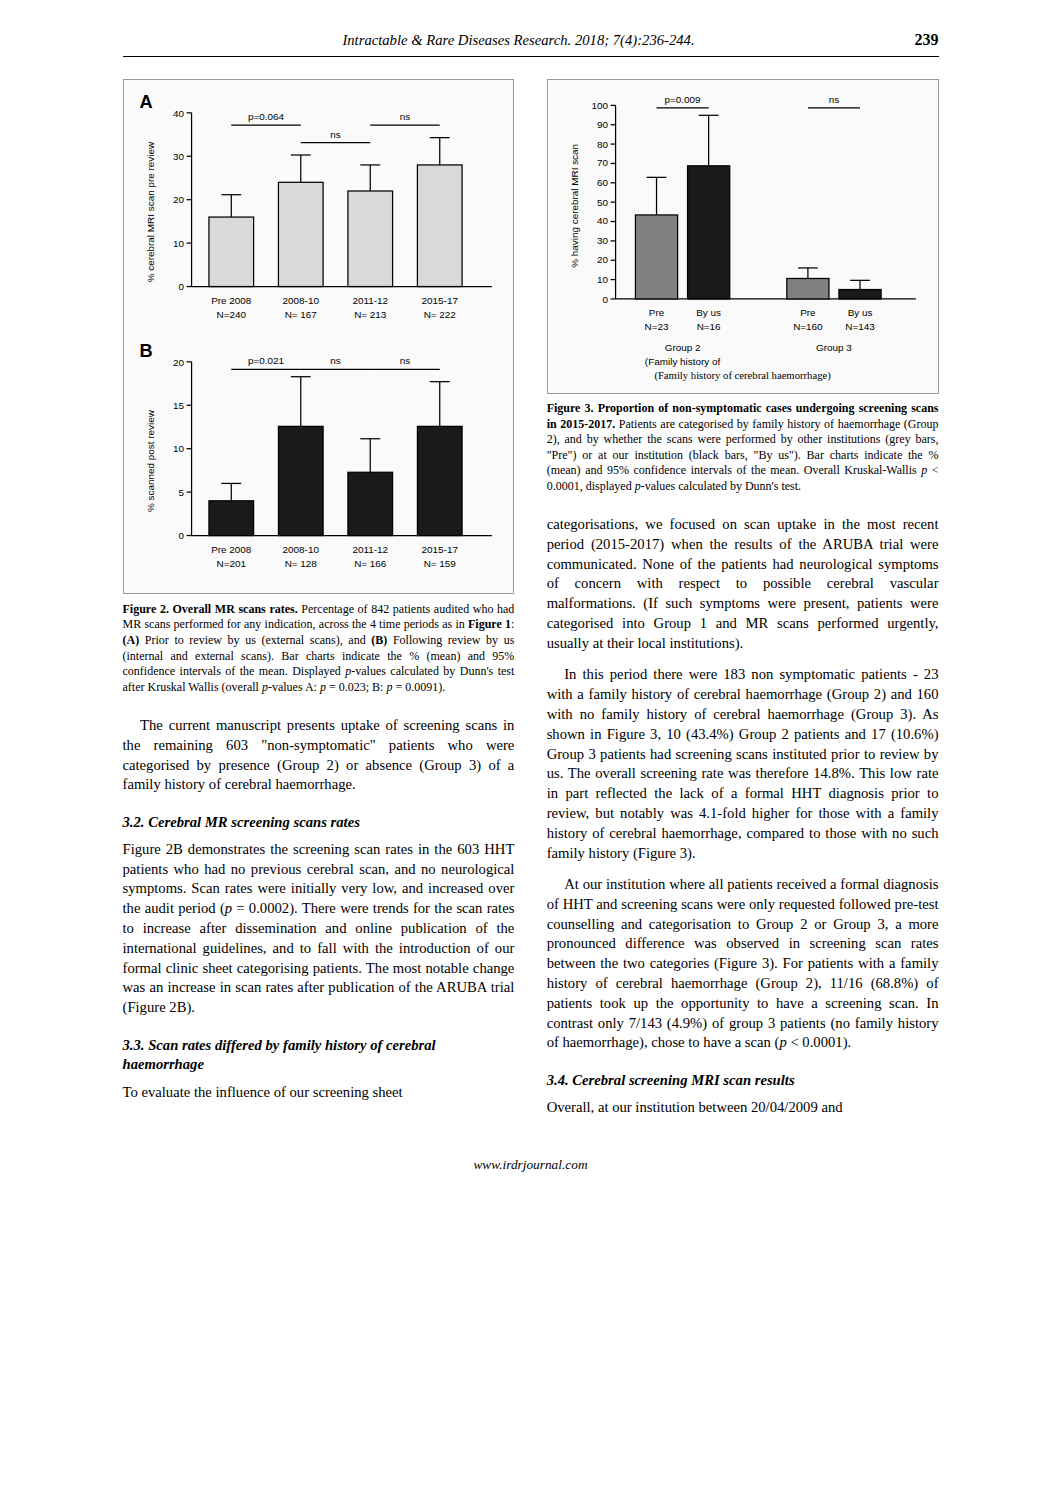Intractable & Rare Diseases Research. 2018; 7(4):236-244.
239
A 0 10 20 30 40 % cerebral MRI scan pre review p=0.064 ns ns Pre 2008N=240 2008-10N= 167 2011-12N= 213 2015-17N= 222 B 0 5 10 15 20 % scanned post review p=0.021 ns ns Pre 2008N=201 2008-10N= 128 2011-12N= 166 2015-17N= 159
Figure 2. Overall MR scans rates. Percentage of 842 patients audited who had MR scans performed for any indication, across the 4 time periods as in Figure 1: (A) Prior to review by us (external scans), and (B) Following review by us (internal and external scans). Bar charts indicate the % (mean) and 95% confidence intervals of the mean. Displayed p-values calculated by Dunn's test after Kruskal Wallis (overall p-values A: p = 0.023; B: p = 0.0091).
The current manuscript presents uptake of screening scans in the remaining 603 "non-symptomatic" patients who were categorised by presence (Group 2) or absence (Group 3) of a family history of cerebral haemorrhage.
3.2. Cerebral MR screening scans rates
Figure 2B demonstrates the screening scan rates in the 603 HHT patients who had no previous cerebral scan, and no neurological symptoms. Scan rates were initially very low, and increased over the audit period (p = 0.0002). There were trends for the scan rates to increase after dissemination and online publication of the international guidelines, and to fall with the introduction of our formal clinic sheet categorising patients. The most notable change was an increase in scan rates after publication of the ARUBA trial (Figure 2B).
3.3. Scan rates differed by family history of cerebral haemorrhage
To evaluate the influence of our screening sheet
0 10 20 30 40 50 60 70 80 90 100 % having cerebral MRI scan p=0.009 ns PreN=23 By usN=16 PreN=160 By usN=143 Group 2 (Family history of cerebral haemorrhage) Group 3
(Family history of cerebral haemorrhage)
Figure 3. Proportion of non-symptomatic cases undergoing screening scans in 2015-2017. Patients are categorised by family history of haemorrhage (Group 2), and by whether the scans were performed by other institutions (grey bars, "Pre") or at our institution (black bars, "By us"). Bar charts indicate the % (mean) and 95% confidence intervals of the mean. Overall Kruskal-Wallis p < 0.0001, displayed p-values calculated by Dunn's test.
categorisations, we focused on scan uptake in the most recent period (2015-2017) when the results of the ARUBA trial were communicated. None of the patients had neurological symptoms of concern with respect to possible cerebral vascular malformations. (If such symptoms were present, patients were categorised into Group 1 and MR scans performed urgently, usually at their local institutions).
In this period there were 183 non symptomatic patients - 23 with a family history of cerebral haemorrhage (Group 2) and 160 with no family history of cerebral haemorrhage (Group 3). As shown in Figure 3, 10 (43.4%) Group 2 patients and 17 (10.6%) Group 3 patients had screening scans instituted prior to review by us. The overall screening rate was therefore 14.8%. This low rate in part reflected the lack of a formal HHT diagnosis prior to review, but notably was 4.1-fold higher for those with a family history of cerebral haemorrhage, compared to those with no such family history (Figure 3).
At our institution where all patients received a formal diagnosis of HHT and screening scans were only requested followed pre-test counselling and categorisation to Group 2 or Group 3, a more pronounced difference was observed in screening scan rates between the two categories (Figure 3). For patients with a family history of cerebral haemorrhage (Group 2), 11/16 (68.8%) of patients took up the opportunity to have a screening scan. In contrast only 7/143 (4.9%) of group 3 patients (no family history of haemorrhage), chose to have a scan (p < 0.0001).
3.4. Cerebral screening MRI scan results
Overall, at our institution between 20/04/2009 and
www.irdrjournal.com